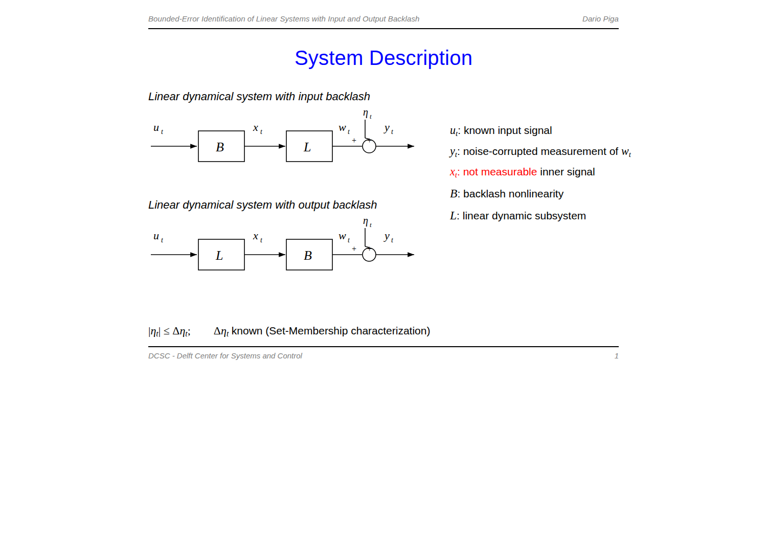Bounded-Error Identification of Linear Systems with Input and Output Backlash
Dario Piga
System Description
Linear dynamical system with input backlash
u t B x t L w t + η t + y t
Linear dynamical system with output backlash
u t L x t B w t + η t + y t
ut: known input signal
yt: noise-corrupted measurement of wt
xt: not measurable inner signal
B: backlash nonlinearity
L: linear dynamic subsystem
|ηt| ≤ Δηt; Δηt known (Set-Membership characterization)
DCSC - Delft Center for Systems and Control
1